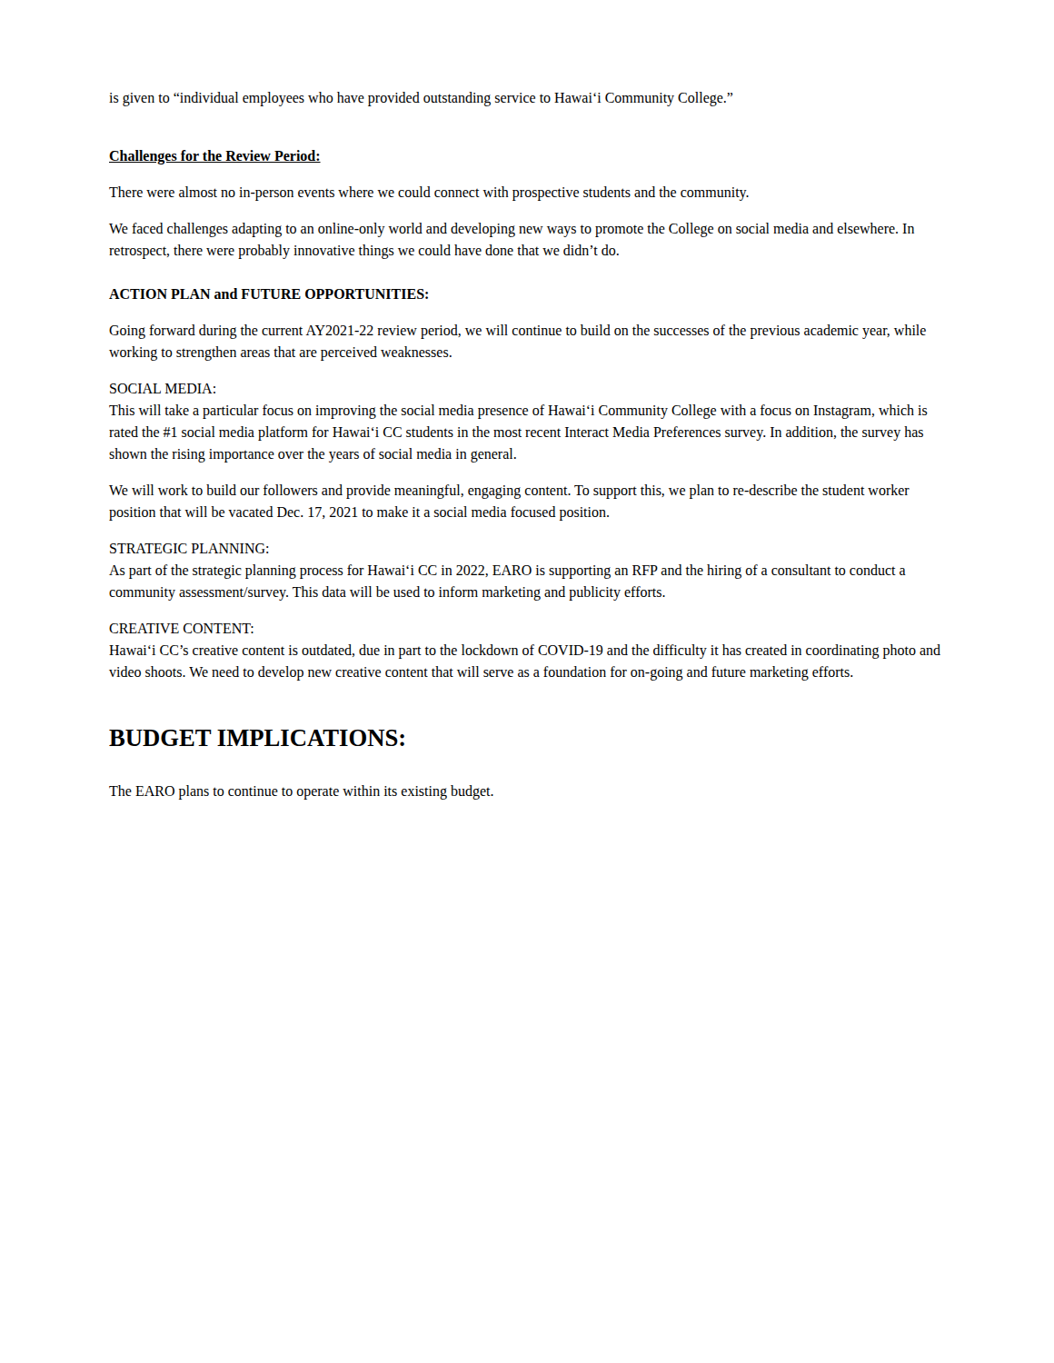is given to “individual employees who have provided outstanding service to Hawai‘i Community College.”
Challenges for the Review Period:
There were almost no in-person events where we could connect with prospective students and the community.
We faced challenges adapting to an online-only world and developing new ways to promote the College on social media and elsewhere. In retrospect, there were probably innovative things we could have done that we didn’t do.
ACTION PLAN and FUTURE OPPORTUNITIES:
Going forward during the current AY2021-22 review period, we will continue to build on the successes of the previous academic year, while working to strengthen areas that are perceived weaknesses.
SOCIAL MEDIA:
This will take a particular focus on improving the social media presence of Hawai‘i Community College with a focus on Instagram, which is rated the #1 social media platform for Hawai‘i CC students in the most recent Interact Media Preferences survey. In addition, the survey has shown the rising importance over the years of social media in general.
We will work to build our followers and provide meaningful, engaging content. To support this, we plan to re-describe the student worker position that will be vacated Dec. 17, 2021 to make it a social media focused position.
STRATEGIC PLANNING:
As part of the strategic planning process for Hawai‘i CC in 2022, EARO is supporting an RFP and the hiring of a consultant to conduct a community assessment/survey. This data will be used to inform marketing and publicity efforts.
CREATIVE CONTENT:
Hawai‘i CC’s creative content is outdated, due in part to the lockdown of COVID-19 and the difficulty it has created in coordinating photo and video shoots. We need to develop new creative content that will serve as a foundation for on-going and future marketing efforts.
BUDGET IMPLICATIONS:
The EARO plans to continue to operate within its existing budget.